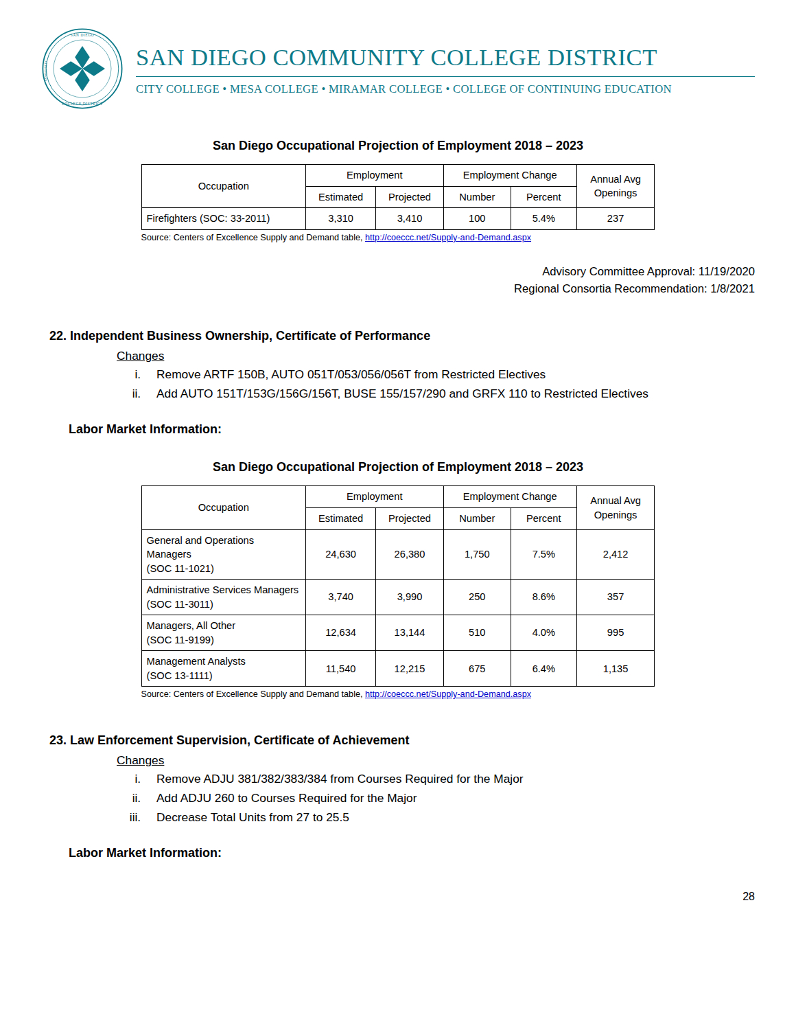SAN DIEGO COLLEGE DISTRICT COMMUNITY
SAN DIEGO COMMUNITY COLLEGE DISTRICT
CITY COLLEGE • MESA COLLEGE • MIRAMAR COLLEGE • COLLEGE OF CONTINUING EDUCATION
San Diego Occupational Projection of Employment 2018 – 2023
| Occupation | Employment | Employment Change | Annual Avg Openings |
| --- | --- | --- | --- |
| Estimated | Projected | Number | Percent |
| Firefighters (SOC: 33-2011) | 3,310 | 3,410 | 100 | 5.4% | 237 |
Source: Centers of Excellence Supply and Demand table, http://coeccc.net/Supply-and-Demand.aspx
Advisory Committee Approval: 11/19/2020
Regional Consortia Recommendation: 1/8/2021
22. Independent Business Ownership, Certificate of Performance
Changes
Remove ARTF 150B, AUTO 051T/053/056/056T from Restricted Electives
Add AUTO 151T/153G/156G/156T, BUSE 155/157/290 and GRFX 110 to Restricted Electives
Labor Market Information:
San Diego Occupational Projection of Employment 2018 – 2023
| Occupation | Employment | Employment Change | Annual Avg Openings |
| --- | --- | --- | --- |
| Estimated | Projected | Number | Percent |
| General and Operations Managers (SOC 11-1021) | 24,630 | 26,380 | 1,750 | 7.5% | 2,412 |
| Administrative Services Managers (SOC 11-3011) | 3,740 | 3,990 | 250 | 8.6% | 357 |
| Managers, All Other (SOC 11-9199) | 12,634 | 13,144 | 510 | 4.0% | 995 |
| Management Analysts (SOC 13-1111) | 11,540 | 12,215 | 675 | 6.4% | 1,135 |
Source: Centers of Excellence Supply and Demand table, http://coeccc.net/Supply-and-Demand.aspx
23. Law Enforcement Supervision, Certificate of Achievement
Changes
Remove ADJU 381/382/383/384 from Courses Required for the Major
Add ADJU 260 to Courses Required for the Major
Decrease Total Units from 27 to 25.5
Labor Market Information:
28